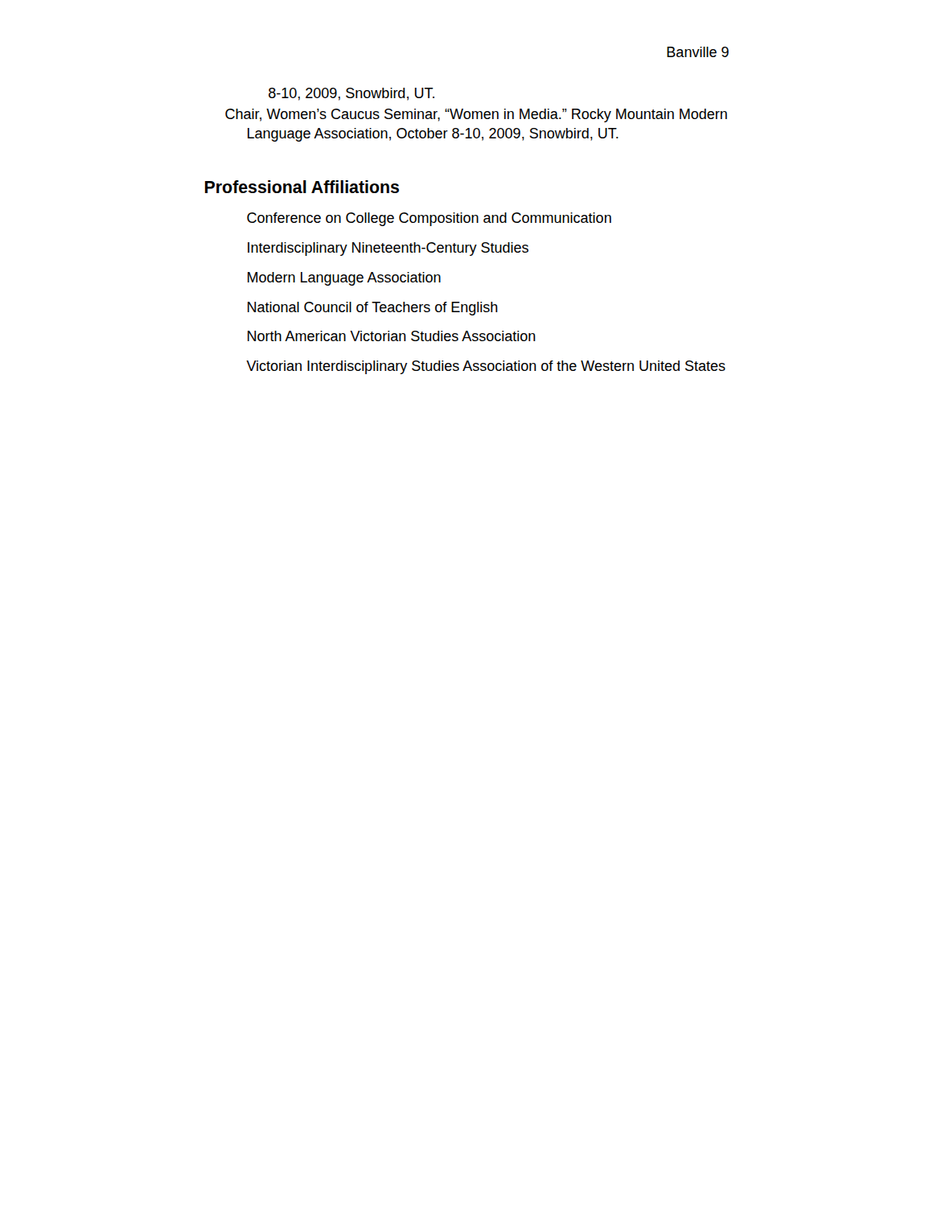Banville 9
8-10, 2009, Snowbird, UT.
Chair, Women’s Caucus Seminar, “Women in Media.” Rocky Mountain Modern Language Association, October 8-10, 2009, Snowbird, UT.
Professional Affiliations
Conference on College Composition and Communication
Interdisciplinary Nineteenth-Century Studies
Modern Language Association
National Council of Teachers of English
North American Victorian Studies Association
Victorian Interdisciplinary Studies Association of the Western United States